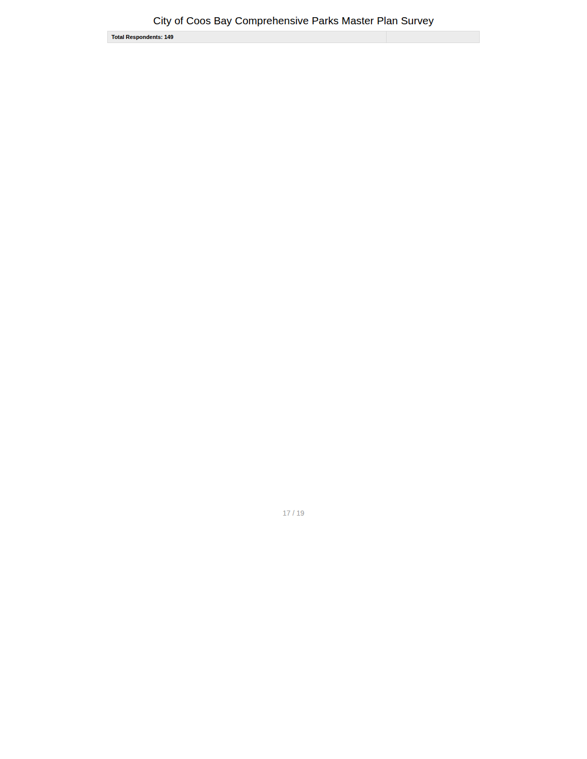City of Coos Bay Comprehensive Parks Master Plan Survey
| Total Respondents: 149 | |
17 / 19